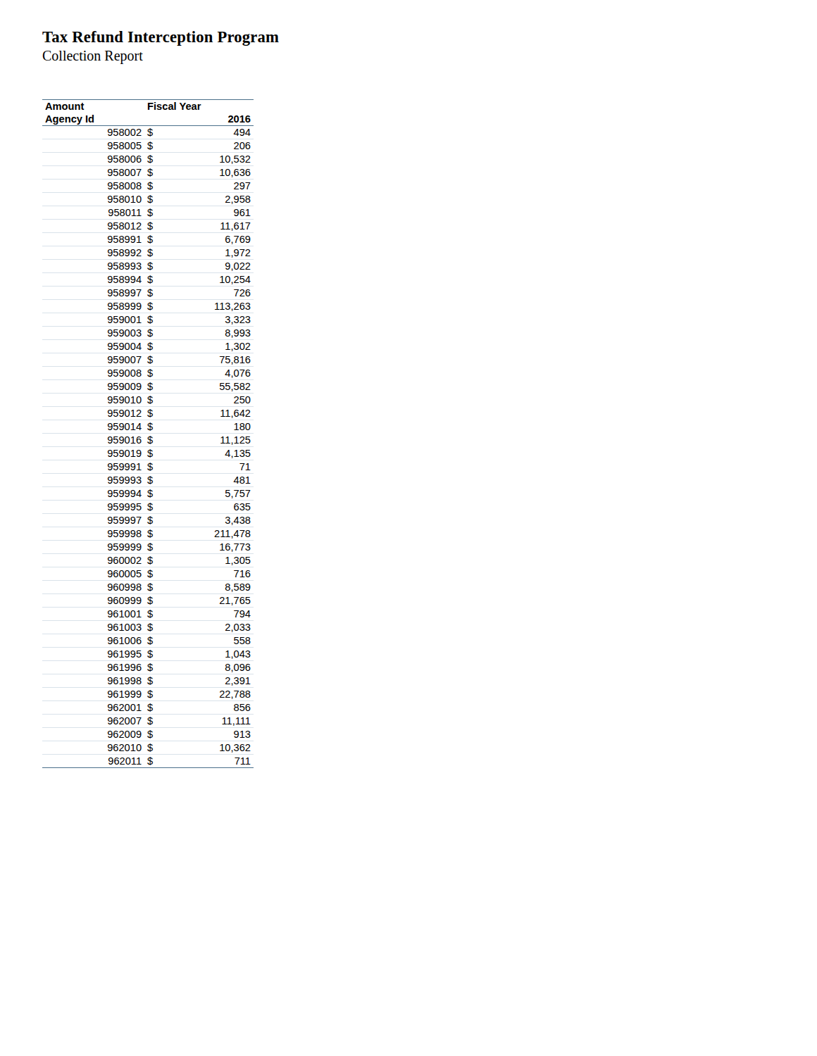Tax Refund Interception Program
Collection Report
| Amount | Fiscal Year |
| --- | --- |
| Agency Id | 2016 |
| 958002 | $ | 494 |
| 958005 | $ | 206 |
| 958006 | $ | 10,532 |
| 958007 | $ | 10,636 |
| 958008 | $ | 297 |
| 958010 | $ | 2,958 |
| 958011 | $ | 961 |
| 958012 | $ | 11,617 |
| 958991 | $ | 6,769 |
| 958992 | $ | 1,972 |
| 958993 | $ | 9,022 |
| 958994 | $ | 10,254 |
| 958997 | $ | 726 |
| 958999 | $ | 113,263 |
| 959001 | $ | 3,323 |
| 959003 | $ | 8,993 |
| 959004 | $ | 1,302 |
| 959007 | $ | 75,816 |
| 959008 | $ | 4,076 |
| 959009 | $ | 55,582 |
| 959010 | $ | 250 |
| 959012 | $ | 11,642 |
| 959014 | $ | 180 |
| 959016 | $ | 11,125 |
| 959019 | $ | 4,135 |
| 959991 | $ | 71 |
| 959993 | $ | 481 |
| 959994 | $ | 5,757 |
| 959995 | $ | 635 |
| 959997 | $ | 3,438 |
| 959998 | $ | 211,478 |
| 959999 | $ | 16,773 |
| 960002 | $ | 1,305 |
| 960005 | $ | 716 |
| 960998 | $ | 8,589 |
| 960999 | $ | 21,765 |
| 961001 | $ | 794 |
| 961003 | $ | 2,033 |
| 961006 | $ | 558 |
| 961995 | $ | 1,043 |
| 961996 | $ | 8,096 |
| 961998 | $ | 2,391 |
| 961999 | $ | 22,788 |
| 962001 | $ | 856 |
| 962007 | $ | 11,111 |
| 962009 | $ | 913 |
| 962010 | $ | 10,362 |
| 962011 | $ | 711 |